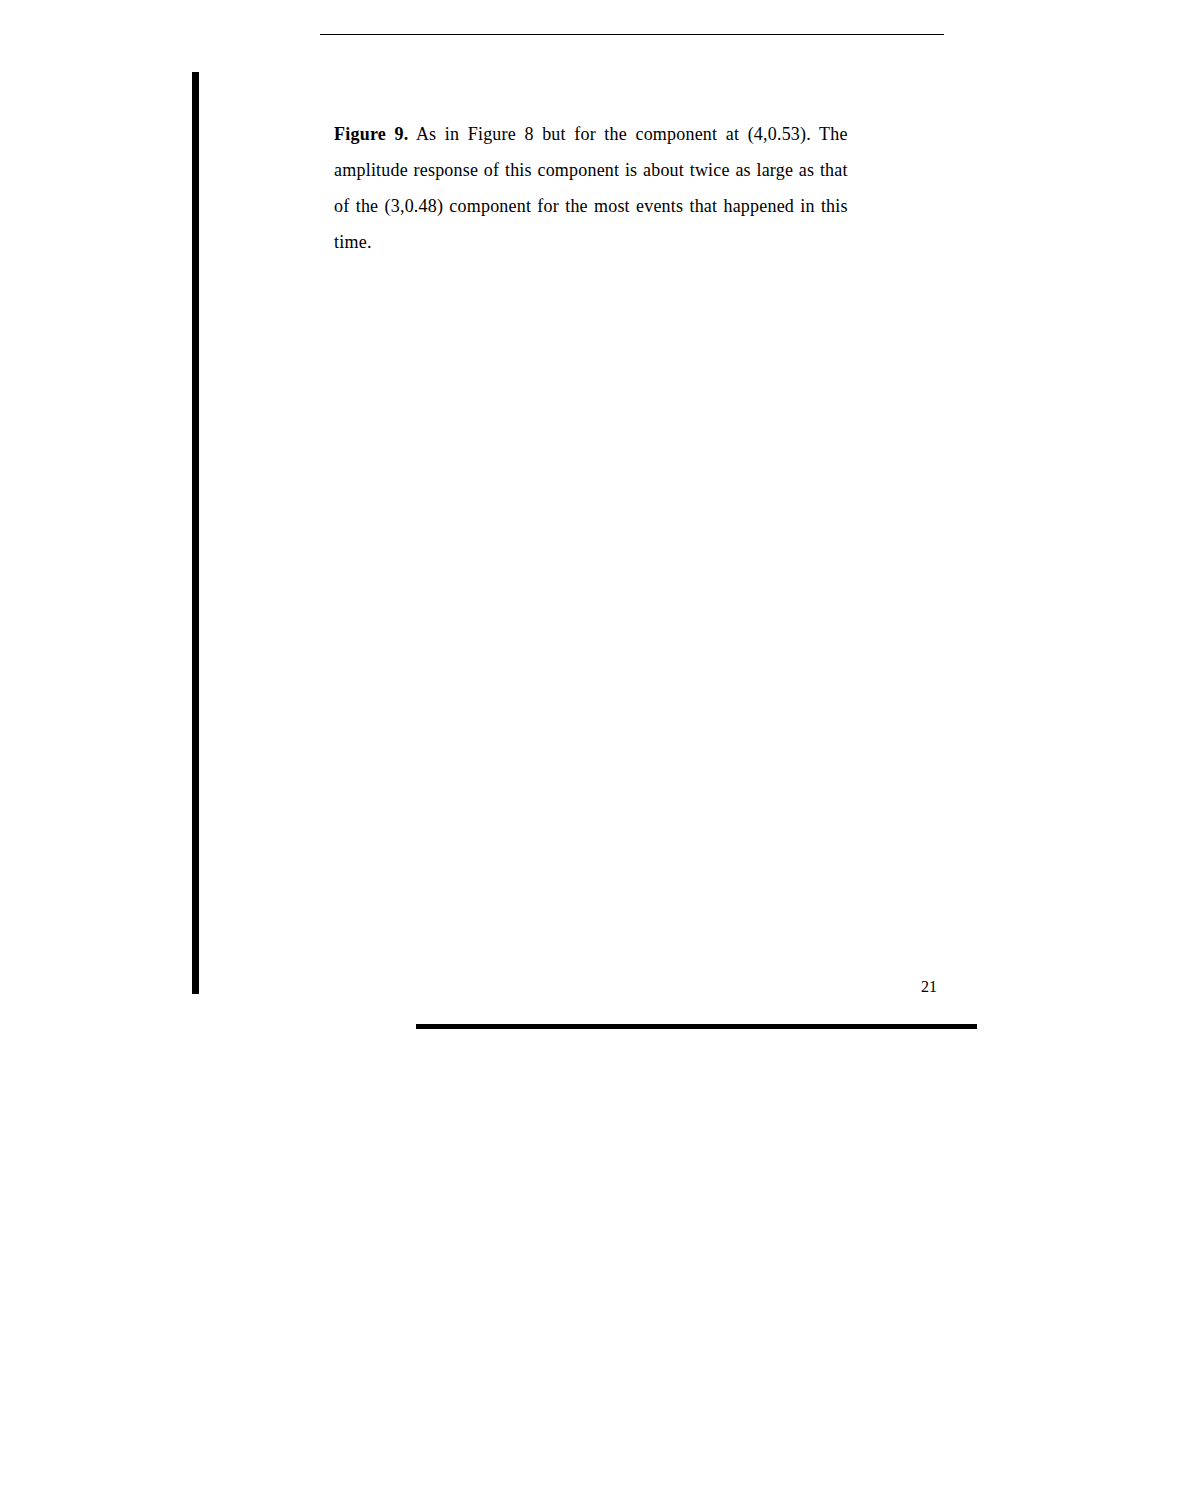Figure 9. As in Figure 8 but for the component at (4,0.53). The amplitude response of this component is about twice as large as that of the (3,0.48) component for the most events that happened in this time.
21